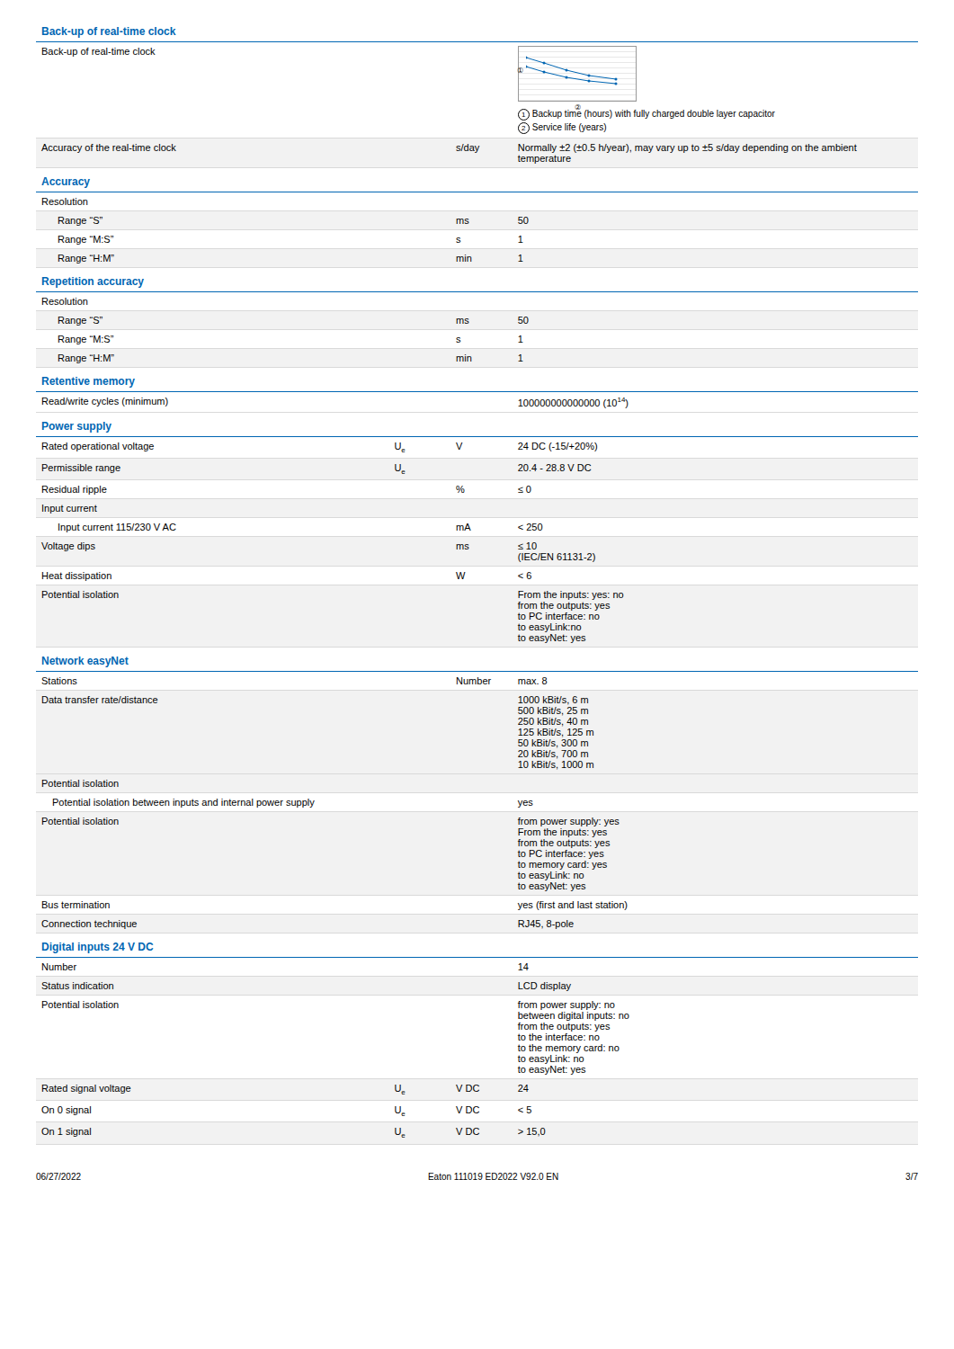| Back-up of real-time clock |
| Back-up of real-time clock | | | ① ② 1 Backup time (hours) with fully charged double layer capacitor 2 Service life (years) |
| Accuracy of the real-time clock | | s/day | Normally ±2 (±0.5 h/year), may vary up to ±5 s/day depending on the ambient temperature |
| Accuracy |
| Resolution | | | |
| Range “S” | | ms | 50 |
| Range “M:S” | | s | 1 |
| Range “H:M” | | min | 1 |
| Repetition accuracy |
| Resolution | | | |
| Range “S” | | ms | 50 |
| Range “M:S” | | s | 1 |
| Range “H:M” | | min | 1 |
| Retentive memory |
| Read/write cycles (minimum) | | | 100000000000000 (10 14 ) |
| Power supply |
| Rated operational voltage | U e | V | 24 DC (-15/+20%) |
| Permissible range | U e | | 20.4 - 28.8 V DC |
| Residual ripple | | % | ≤ 0 |
| Input current | | | |
| Input current 115/230 V AC | | mA | < 250 |
| Voltage dips | | ms | ≤ 10 (IEC/EN 61131-2) |
| Heat dissipation | | W | < 6 |
| Potential isolation | | | From the inputs: yes: no from the outputs: yes to PC interface: no to easyLink:no to easyNet: yes |
| Network easyNet |
| Stations | | Number | max. 8 |
| Data transfer rate/distance | | | 1000 kBit/s, 6 m 500 kBit/s, 25 m 250 kBit/s, 40 m 125 kBit/s, 125 m 50 kBit/s, 300 m 20 kBit/s, 700 m 10 kBit/s, 1000 m |
| Potential isolation | | | |
| Potential isolation between inputs and internal power supply | | | yes |
| Potential isolation | | | from power supply: yes From the inputs: yes from the outputs: yes to PC interface: yes to memory card: yes to easyLink: no to easyNet: yes |
| Bus termination | | | yes (first and last station) |
| Connection technique | | | RJ45, 8-pole |
| Digital inputs 24 V DC |
| Number | | | 14 |
| Status indication | | | LCD display |
| Potential isolation | | | from power supply: no between digital inputs: no from the outputs: yes to the interface: no to the memory card: no to easyLink: no to easyNet: yes |
| Rated signal voltage | U e | V DC | 24 |
| On 0 signal | U e | V DC | < 5 |
| On 1 signal | U e | V DC | > 15,0 |
06/27/2022 Eaton 111019 ED2022 V92.0 EN 3/7